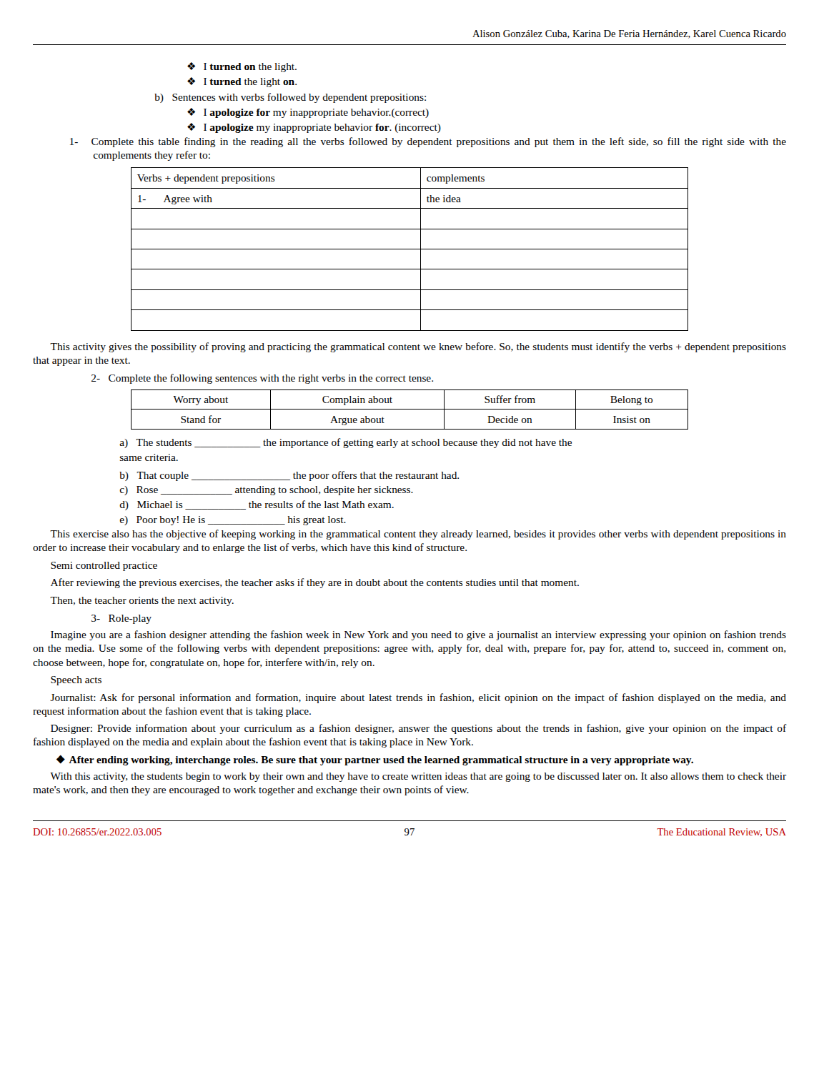Alison González Cuba, Karina De Feria Hernández, Karel Cuenca Ricardo
I turned on the light.
I turned the light on.
b) Sentences with verbs followed by dependent prepositions:
I apologize for my inappropriate behavior.(correct)
I apologize my inappropriate behavior for. (incorrect)
1- Complete this table finding in the reading all the verbs followed by dependent prepositions and put them in the left side, so fill the right side with the complements they refer to:
| Verbs + dependent prepositions | complements |
| 1- Agree with | the idea |
This activity gives the possibility of proving and practicing the grammatical content we knew before. So, the students must identify the verbs + dependent prepositions that appear in the text.
2- Complete the following sentences with the right verbs in the correct tense.
| Worry about | Complain about | Suffer from | Belong to |
| Stand for | Argue about | Decide on | Insist on |
a) The students ____________ the importance of getting early at school because they did not have the
same criteria.
b) That couple __________________ the poor offers that the restaurant had.
c) Rose _____________ attending to school, despite her sickness.
d) Michael is ___________ the results of the last Math exam.
e) Poor boy! He is ______________ his great lost.
This exercise also has the objective of keeping working in the grammatical content they already learned, besides it provides other verbs with dependent prepositions in order to increase their vocabulary and to enlarge the list of verbs, which have this kind of structure.
Semi controlled practice
After reviewing the previous exercises, the teacher asks if they are in doubt about the contents studies until that moment.
Then, the teacher orients the next activity.
3- Role-play
Imagine you are a fashion designer attending the fashion week in New York and you need to give a journalist an interview expressing your opinion on fashion trends on the media. Use some of the following verbs with dependent prepositions: agree with, apply for, deal with, prepare for, pay for, attend to, succeed in, comment on, choose between, hope for, congratulate on, hope for, interfere with/in, rely on.
Speech acts
Journalist: Ask for personal information and formation, inquire about latest trends in fashion, elicit opinion on the impact of fashion displayed on the media, and request information about the fashion event that is taking place.
Designer: Provide information about your curriculum as a fashion designer, answer the questions about the trends in fashion, give your opinion on the impact of fashion displayed on the media and explain about the fashion event that is taking place in New York.
After ending working, interchange roles. Be sure that your partner used the learned grammatical structure in a very appropriate way.
With this activity, the students begin to work by their own and they have to create written ideas that are going to be discussed later on. It also allows them to check their mate's work, and then they are encouraged to work together and exchange their own points of view.
DOI: 10.26855/er.2022.03.005 97 The Educational Review, USA